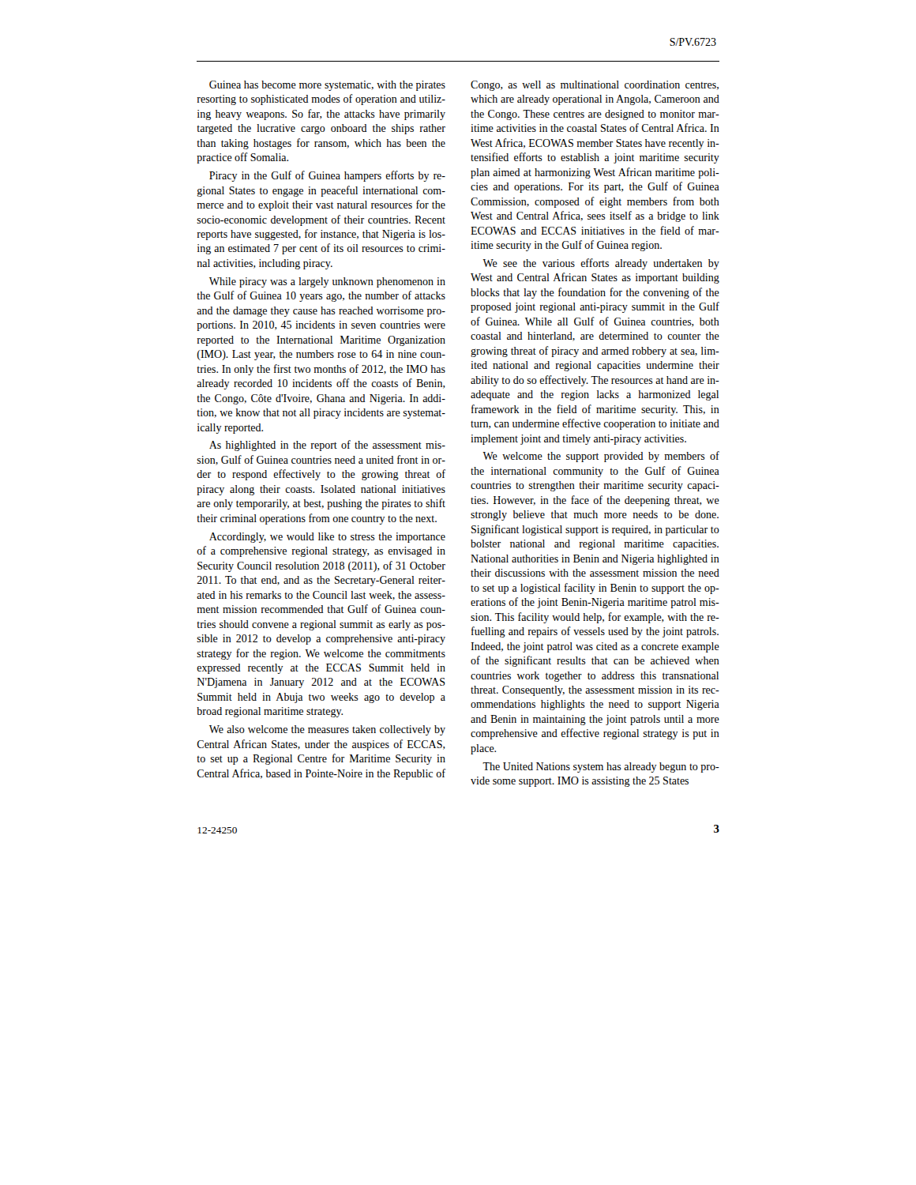S/PV.6723
Guinea has become more systematic, with the pirates resorting to sophisticated modes of operation and utilizing heavy weapons. So far, the attacks have primarily targeted the lucrative cargo onboard the ships rather than taking hostages for ransom, which has been the practice off Somalia.
Piracy in the Gulf of Guinea hampers efforts by regional States to engage in peaceful international commerce and to exploit their vast natural resources for the socio-economic development of their countries. Recent reports have suggested, for instance, that Nigeria is losing an estimated 7 per cent of its oil resources to criminal activities, including piracy.
While piracy was a largely unknown phenomenon in the Gulf of Guinea 10 years ago, the number of attacks and the damage they cause has reached worrisome proportions. In 2010, 45 incidents in seven countries were reported to the International Maritime Organization (IMO). Last year, the numbers rose to 64 in nine countries. In only the first two months of 2012, the IMO has already recorded 10 incidents off the coasts of Benin, the Congo, Côte d'Ivoire, Ghana and Nigeria. In addition, we know that not all piracy incidents are systematically reported.
As highlighted in the report of the assessment mission, Gulf of Guinea countries need a united front in order to respond effectively to the growing threat of piracy along their coasts. Isolated national initiatives are only temporarily, at best, pushing the pirates to shift their criminal operations from one country to the next.
Accordingly, we would like to stress the importance of a comprehensive regional strategy, as envisaged in Security Council resolution 2018 (2011), of 31 October 2011. To that end, and as the Secretary-General reiterated in his remarks to the Council last week, the assessment mission recommended that Gulf of Guinea countries should convene a regional summit as early as possible in 2012 to develop a comprehensive anti-piracy strategy for the region. We welcome the commitments expressed recently at the ECCAS Summit held in N'Djamena in January 2012 and at the ECOWAS Summit held in Abuja two weeks ago to develop a broad regional maritime strategy.
We also welcome the measures taken collectively by Central African States, under the auspices of ECCAS, to set up a Regional Centre for Maritime Security in Central Africa, based in Pointe-Noire in the Republic of Congo, as well as multinational coordination centres, which are already operational in Angola, Cameroon and the Congo. These centres are designed to monitor maritime activities in the coastal States of Central Africa. In West Africa, ECOWAS member States have recently intensified efforts to establish a joint maritime security plan aimed at harmonizing West African maritime policies and operations. For its part, the Gulf of Guinea Commission, composed of eight members from both West and Central Africa, sees itself as a bridge to link ECOWAS and ECCAS initiatives in the field of maritime security in the Gulf of Guinea region.
We see the various efforts already undertaken by West and Central African States as important building blocks that lay the foundation for the convening of the proposed joint regional anti-piracy summit in the Gulf of Guinea. While all Gulf of Guinea countries, both coastal and hinterland, are determined to counter the growing threat of piracy and armed robbery at sea, limited national and regional capacities undermine their ability to do so effectively. The resources at hand are inadequate and the region lacks a harmonized legal framework in the field of maritime security. This, in turn, can undermine effective cooperation to initiate and implement joint and timely anti-piracy activities.
We welcome the support provided by members of the international community to the Gulf of Guinea countries to strengthen their maritime security capacities. However, in the face of the deepening threat, we strongly believe that much more needs to be done. Significant logistical support is required, in particular to bolster national and regional maritime capacities. National authorities in Benin and Nigeria highlighted in their discussions with the assessment mission the need to set up a logistical facility in Benin to support the operations of the joint Benin-Nigeria maritime patrol mission. This facility would help, for example, with the refuelling and repairs of vessels used by the joint patrols. Indeed, the joint patrol was cited as a concrete example of the significant results that can be achieved when countries work together to address this transnational threat. Consequently, the assessment mission in its recommendations highlights the need to support Nigeria and Benin in maintaining the joint patrols until a more comprehensive and effective regional strategy is put in place.
The United Nations system has already begun to provide some support. IMO is assisting the 25 States
12-24250
3